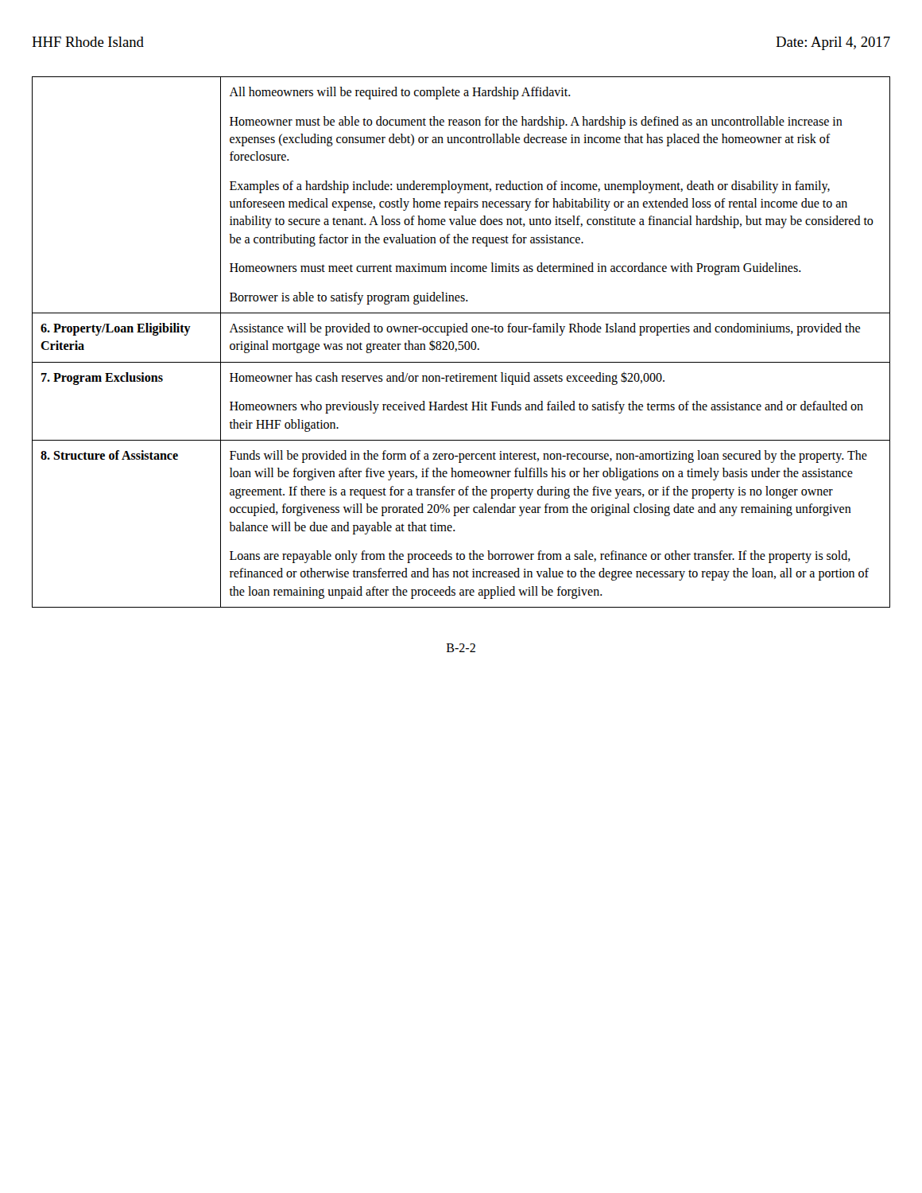HHF Rhode Island Date: April 4, 2017
| | All homeowners will be required to complete a Hardship Affidavit. Homeowner must be able to document the reason for the hardship. A hardship is defined as an uncontrollable increase in expenses (excluding consumer debt) or an uncontrollable decrease in income that has placed the homeowner at risk of foreclosure. Examples of a hardship include: underemployment, reduction of income, unemployment, death or disability in family, unforeseen medical expense, costly home repairs necessary for habitability or an extended loss of rental income due to an inability to secure a tenant. A loss of home value does not, unto itself, constitute a financial hardship, but may be considered to be a contributing factor in the evaluation of the request for assistance. Homeowners must meet current maximum income limits as determined in accordance with Program Guidelines. Borrower is able to satisfy program guidelines. |
| 6. Property/Loan Eligibility Criteria | Assistance will be provided to owner-occupied one-to four-family Rhode Island properties and condominiums, provided the original mortgage was not greater than $820,500. |
| 7. Program Exclusions | Homeowner has cash reserves and/or non-retirement liquid assets exceeding $20,000. Homeowners who previously received Hardest Hit Funds and failed to satisfy the terms of the assistance and or defaulted on their HHF obligation. |
| 8. Structure of Assistance | Funds will be provided in the form of a zero-percent interest, non-recourse, non-amortizing loan secured by the property. The loan will be forgiven after five years, if the homeowner fulfills his or her obligations on a timely basis under the assistance agreement. If there is a request for a transfer of the property during the five years, or if the property is no longer owner occupied, forgiveness will be prorated 20% per calendar year from the original closing date and any remaining unforgiven balance will be due and payable at that time. Loans are repayable only from the proceeds to the borrower from a sale, refinance or other transfer. If the property is sold, refinanced or otherwise transferred and has not increased in value to the degree necessary to repay the loan, all or a portion of the loan remaining unpaid after the proceeds are applied will be forgiven. |
B-2-2